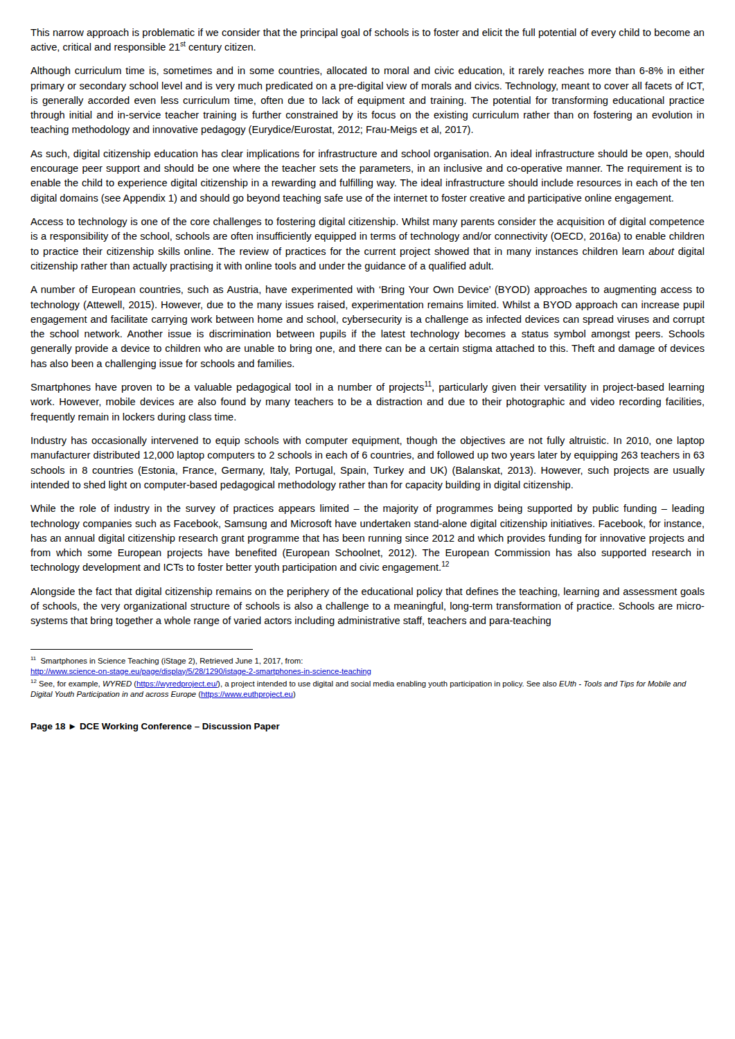This narrow approach is problematic if we consider that the principal goal of schools is to foster and elicit the full potential of every child to become an active, critical and responsible 21st century citizen.
Although curriculum time is, sometimes and in some countries, allocated to moral and civic education, it rarely reaches more than 6-8% in either primary or secondary school level and is very much predicated on a pre-digital view of morals and civics. Technology, meant to cover all facets of ICT, is generally accorded even less curriculum time, often due to lack of equipment and training. The potential for transforming educational practice through initial and in-service teacher training is further constrained by its focus on the existing curriculum rather than on fostering an evolution in teaching methodology and innovative pedagogy (Eurydice/Eurostat, 2012; Frau-Meigs et al, 2017).
As such, digital citizenship education has clear implications for infrastructure and school organisation. An ideal infrastructure should be open, should encourage peer support and should be one where the teacher sets the parameters, in an inclusive and co-operative manner. The requirement is to enable the child to experience digital citizenship in a rewarding and fulfilling way. The ideal infrastructure should include resources in each of the ten digital domains (see Appendix 1) and should go beyond teaching safe use of the internet to foster creative and participative online engagement.
Access to technology is one of the core challenges to fostering digital citizenship. Whilst many parents consider the acquisition of digital competence is a responsibility of the school, schools are often insufficiently equipped in terms of technology and/or connectivity (OECD, 2016a) to enable children to practice their citizenship skills online. The review of practices for the current project showed that in many instances children learn about digital citizenship rather than actually practising it with online tools and under the guidance of a qualified adult.
A number of European countries, such as Austria, have experimented with ‘Bring Your Own Device’ (BYOD) approaches to augmenting access to technology (Attewell, 2015). However, due to the many issues raised, experimentation remains limited. Whilst a BYOD approach can increase pupil engagement and facilitate carrying work between home and school, cybersecurity is a challenge as infected devices can spread viruses and corrupt the school network. Another issue is discrimination between pupils if the latest technology becomes a status symbol amongst peers. Schools generally provide a device to children who are unable to bring one, and there can be a certain stigma attached to this. Theft and damage of devices has also been a challenging issue for schools and families.
Smartphones have proven to be a valuable pedagogical tool in a number of projects11, particularly given their versatility in project-based learning work. However, mobile devices are also found by many teachers to be a distraction and due to their photographic and video recording facilities, frequently remain in lockers during class time.
Industry has occasionally intervened to equip schools with computer equipment, though the objectives are not fully altruistic. In 2010, one laptop manufacturer distributed 12,000 laptop computers to 2 schools in each of 6 countries, and followed up two years later by equipping 263 teachers in 63 schools in 8 countries (Estonia, France, Germany, Italy, Portugal, Spain, Turkey and UK) (Balanskat, 2013). However, such projects are usually intended to shed light on computer-based pedagogical methodology rather than for capacity building in digital citizenship.
While the role of industry in the survey of practices appears limited – the majority of programmes being supported by public funding – leading technology companies such as Facebook, Samsung and Microsoft have undertaken stand-alone digital citizenship initiatives. Facebook, for instance, has an annual digital citizenship research grant programme that has been running since 2012 and which provides funding for innovative projects and from which some European projects have benefited (European Schoolnet, 2012). The European Commission has also supported research in technology development and ICTs to foster better youth participation and civic engagement.12
Alongside the fact that digital citizenship remains on the periphery of the educational policy that defines the teaching, learning and assessment goals of schools, the very organizational structure of schools is also a challenge to a meaningful, long-term transformation of practice. Schools are micro-systems that bring together a whole range of varied actors including administrative staff, teachers and para-teaching
11 Smartphones in Science Teaching (iStage 2), Retrieved June 1, 2017, from:
http://www.science-on-stage.eu/page/display/5/28/1290/istage-2-smartphones-in-science-teaching
12 See, for example, WYRED (https://wyredproject.eu/), a project intended to use digital and social media enabling youth participation in policy. See also EUth - Tools and Tips for Mobile and Digital Youth Participation in and across Europe (https://www.euthproject.eu)
Page 18 ► DCE Working Conference – Discussion Paper